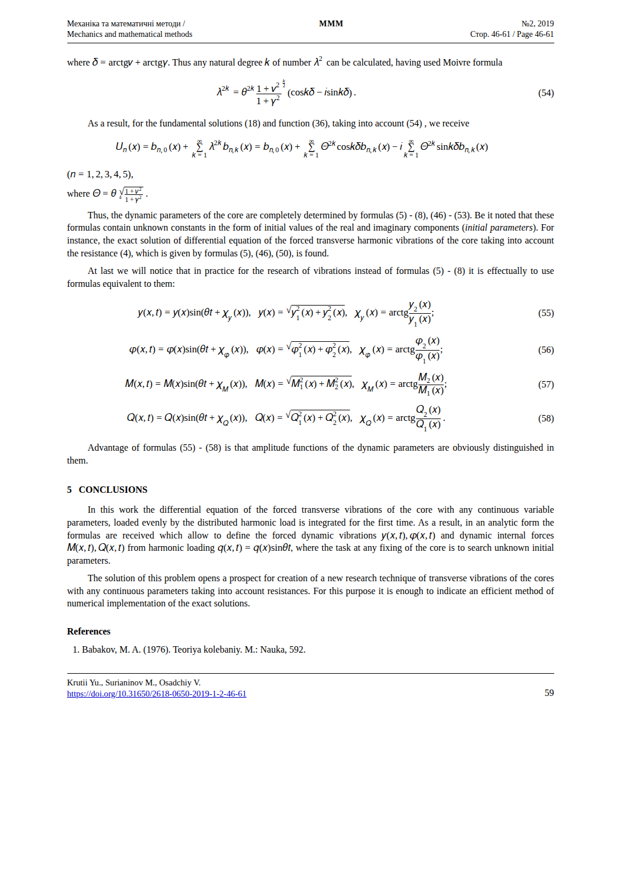Механіка та математичні методи /
Mechanics and mathematical methods
MMM
№2, 2019
Стор. 46-61 / Page 46-61
where δ=arctgν+arctgγ. Thus any natural degree k of number λ2 can be calculated, having used Moivre formula
λ2k = θ2k 1+ν2 1+γ2 k2 (coskδ−isinkδ) .
(54)
As a result, for the fundamental solutions (18) and function (36), taking into account (54) , we receive
Un(x) = bn,0(x) + ∑k=1∞ λ2k bn,k(x) = bn,0(x) + ∑k=1∞ Θ2k coskδ bn,k(x) − i ∑k=1∞ Θ2k sinkδ bn,k(x)
(n=1,2,3,4,5),
where Θ=θ1+ν21+γ24 .
Thus, the dynamic parameters of the core are completely determined by formulas (5) - (8), (46) - (53). Be it noted that these formulas contain unknown constants in the form of initial values of the real and imaginary components (initial parameters). For instance, the exact solution of differential equation of the forced transverse harmonic vibrations of the core taking into account the resistance (4), which is given by formulas (5), (46), (50), is found.
At last we will notice that in practice for the research of vibrations instead of formulas (5) - (8) it is effectually to use formulas equivalent to them:
y(x,t)=y(x)sin(θt+χy(x)), y(x)=y12(x)+y22(x), χy(x)=arctgy2(x)y1(x);
(55)
φ(x,t)=φ(x)sin(θt+χφ(x)), φ(x)=φ12(x)+φ22(x), χφ(x)=arctgφ2(x)φ1(x);
(56)
M(x,t)=M(x)sin(θt+χM(x)), M(x)=M12(x)+M22(x), χM(x)=arctgM2(x)M1(x);
(57)
Q(x,t)=Q(x)sin(θt+χQ(x)), Q(x)=Q12(x)+Q22(x), χQ(x)=arctgQ2(x)Q1(x).
(58)
Advantage of formulas (55) - (58) is that amplitude functions of the dynamic parameters are obviously distinguished in them.
5 CONCLUSIONS
In this work the differential equation of the forced transverse vibrations of the core with any continuous variable parameters, loaded evenly by the distributed harmonic load is integrated for the first time. As a result, in an analytic form the formulas are received which allow to define the forced dynamic vibrations y(x,t),φ(x,t) and dynamic internal forces M(x,t),Q(x,t) from harmonic loading q(x,t)=q(x)sinθt, where the task at any fixing of the core is to search unknown initial parameters.
The solution of this problem opens a prospect for creation of a new research technique of transverse vibrations of the cores with any continuous parameters taking into account resistances. For this purpose it is enough to indicate an efficient method of numerical implementation of the exact solutions.
References
Babakov, M. A. (1976). Teoriya kolebaniy. M.: Nauka, 592.
Krutii Yu., Surianinov M., Osadchiy V.
https://doi.org/10.31650/2618-0650-2019-1-2-46-61
59